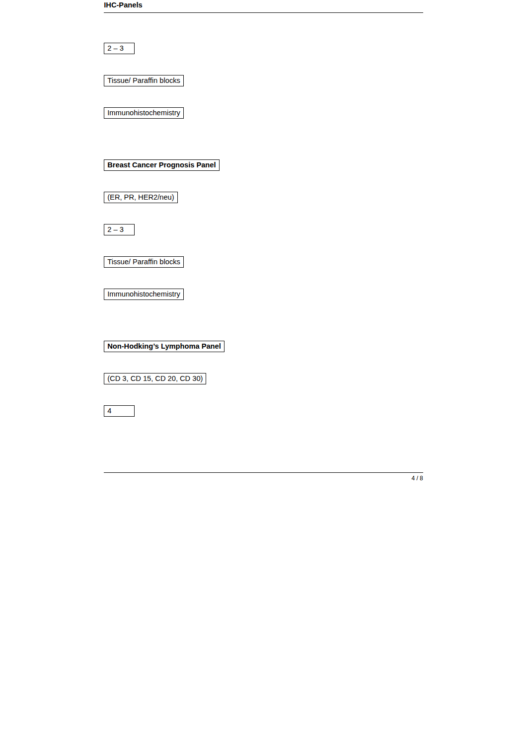IHC-Panels
2 – 3
Tissue/ Paraffin blocks
Immunohistochemistry
Breast Cancer Prognosis Panel
(ER, PR, HER2/neu)
2 – 3
Tissue/ Paraffin blocks
Immunohistochemistry
Non-Hodking’s Lymphoma Panel
(CD 3, CD 15, CD 20, CD 30)
4
4 / 8